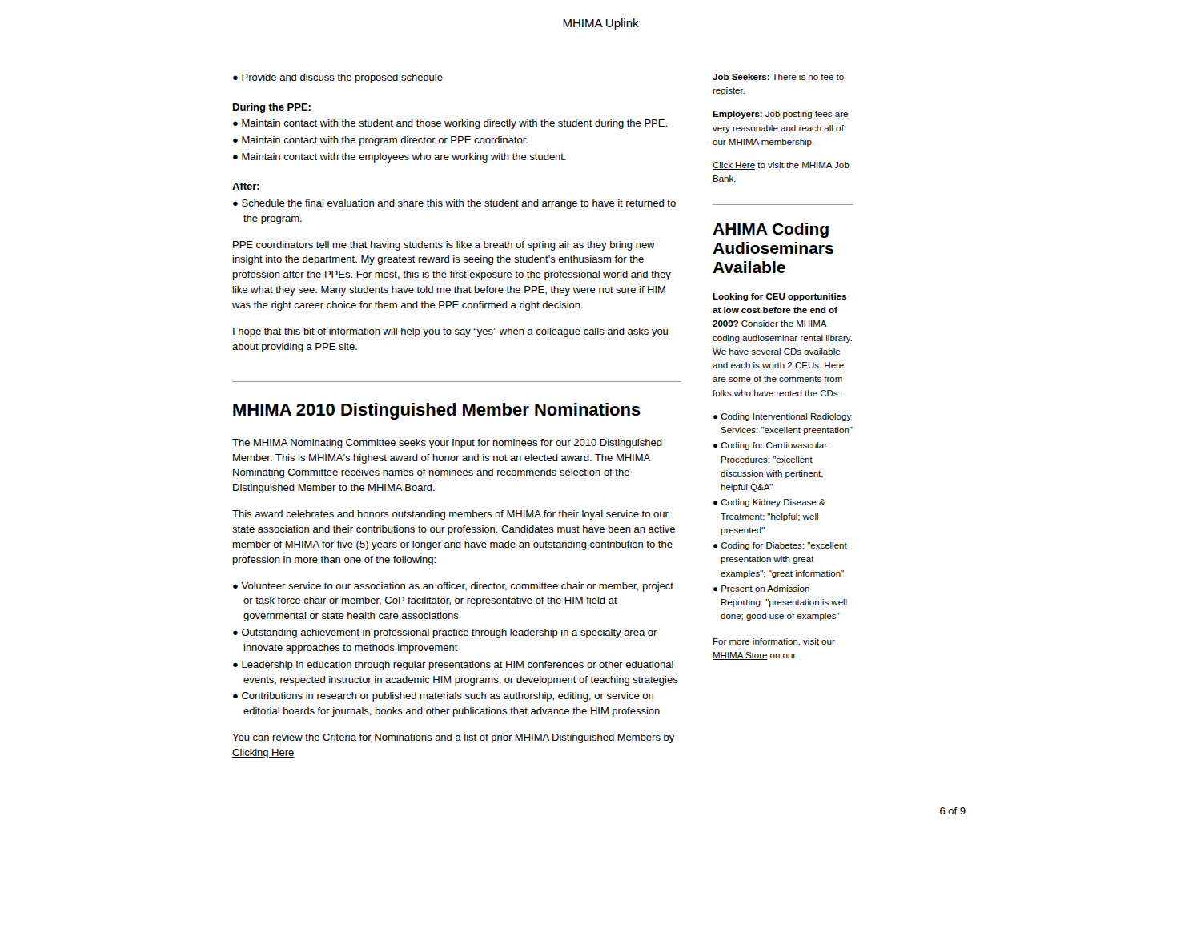MHIMA Uplink
● Provide and discuss the proposed schedule
During the PPE:
● Maintain contact with the student and those working directly with the student during the PPE.
● Maintain contact with the program director or PPE coordinator.
● Maintain contact with the employees who are working with the student.
After:
● Schedule the final evaluation and share this with the student and arrange to have it returned to the program.
PPE coordinators tell me that having students is like a breath of spring air as they bring new insight into the department. My greatest reward is seeing the student’s enthusiasm for the profession after the PPEs. For most, this is the first exposure to the professional world and they like what they see. Many students have told me that before the PPE, they were not sure if HIM was the right career choice for them and the PPE confirmed a right decision.
I hope that this bit of information will help you to say “yes” when a colleague calls and asks you about providing a PPE site.
MHIMA 2010 Distinguished Member Nominations
The MHIMA Nominating Committee seeks your input for nominees for our 2010 Distinguished Member. This is MHIMA's highest award of honor and is not an elected award. The MHIMA Nominating Committee receives names of nominees and recommends selection of the Distinguished Member to the MHIMA Board.
This award celebrates and honors outstanding members of MHIMA for their loyal service to our state association and their contributions to our profession. Candidates must have been an active member of MHIMA for five (5) years or longer and have made an outstanding contribution to the profession in more than one of the following:
● Volunteer service to our association as an officer, director, committee chair or member, project or task force chair or member, CoP facilitator, or representative of the HIM field at governmental or state health care associations
● Outstanding achievement in professional practice through leadership in a specialty area or innovate approaches to methods improvement
● Leadership in education through regular presentations at HIM conferences or other eduational events, respected instructor in academic HIM programs, or development of teaching strategies
● Contributions in research or published materials such as authorship, editing, or service on editorial boards for journals, books and other publications that advance the HIM profession
You can review the Criteria for Nominations and a list of prior MHIMA Distinguished Members by Clicking Here
Job Seekers: There is no fee to register.
Employers: Job posting fees are very reasonable and reach all of our MHIMA membership.
Click Here to visit the MHIMA Job Bank.
AHIMA Coding Audioseminars Available
Looking for CEU opportunities at low cost before the end of 2009? Consider the MHIMA coding audioseminar rental library. We have several CDs available and each is worth 2 CEUs. Here are some of the comments from folks who have rented the CDs:
● Coding Interventional Radiology Services: "excellent preentation"
● Coding for Cardiovascular Procedures: "excellent discussion with pertinent, helpful Q&A"
● Coding Kidney Disease & Treatment: "helpful; well presented"
● Coding for Diabetes: "excellent presentation with great examples"; "great information"
● Present on Admission Reporting: "presentation is well done; good use of examples"
For more information, visit our MHIMA Store on our
6 of 9